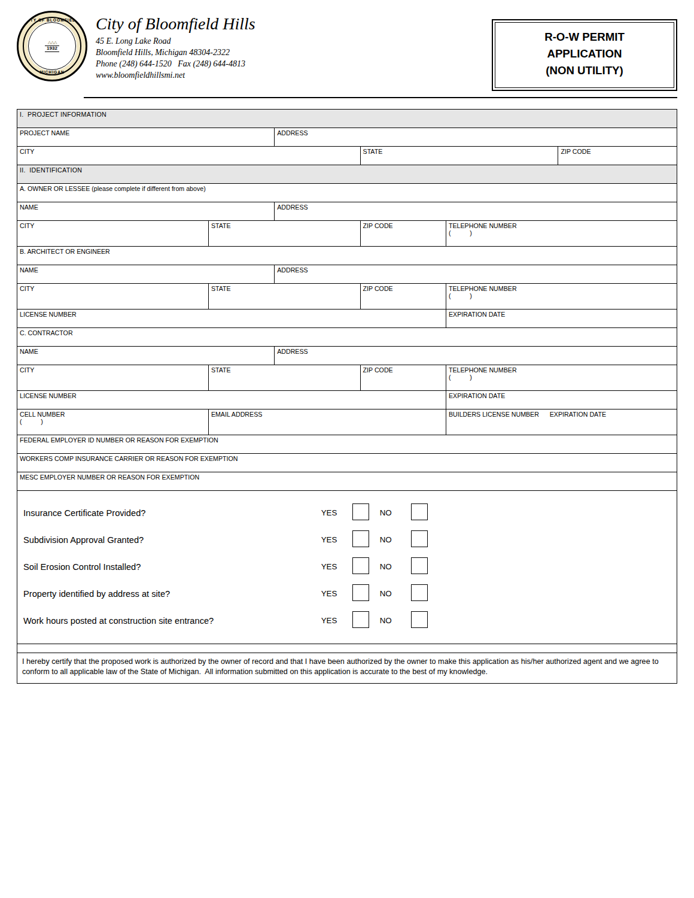CITY OF BLOOMFIELD HILLS
MICHIGAN
△△△
1932
City of Bloomfield Hills
45 E. Long Lake Road
Bloomfield Hills, Michigan 48304-2322
Phone (248) 644-1520 Fax (248) 644-4813
www.bloomfieldhillsmi.net
R-O-W PERMIT
APPLICATION
(NON UTILITY)
| I. PROJECT INFORMATION |
| PROJECT NAME | ADDRESS |
| CITY | STATE | ZIP CODE |
| II. IDENTIFICATION |
| A. OWNER OR LESSEE (please complete if different from above) |
| NAME | ADDRESS |
| CITY | STATE | ZIP CODE | TELEPHONE NUMBER ( ) |
| B. ARCHITECT OR ENGINEER |
| NAME | ADDRESS |
| CITY | STATE | ZIP CODE | TELEPHONE NUMBER ( ) |
| LICENSE NUMBER | EXPIRATION DATE |
| C. CONTRACTOR |
| NAME | ADDRESS |
| CITY | STATE | ZIP CODE | TELEPHONE NUMBER ( ) |
| LICENSE NUMBER | EXPIRATION DATE |
| CELL NUMBER ( ) | EMAIL ADDRESS | BUILDERS LICENSE NUMBER EXPIRATION DATE |
| FEDERAL EMPLOYER ID NUMBER OR REASON FOR EXEMPTION |
| WORKERS COMP INSURANCE CARRIER OR REASON FOR EXEMPTION |
| MESC EMPLOYER NUMBER OR REASON FOR EXEMPTION |
| Insurance Certificate Provided? | YES | | NO | | |
| Subdivision Approval Granted? | YES | | NO | | |
| Soil Erosion Control Installed? | YES | | NO | | |
| Property identified by address at site? | YES | | NO | | |
| Work hours posted at construction site entrance? | YES | | NO | | |
I hereby certify that the proposed work is authorized by the owner of record and that I have been authorized by the owner to make this application as his/her authorized agent and we agree to conform to all applicable law of the State of Michigan. All information submitted on this application is accurate to the best of my knowledge.